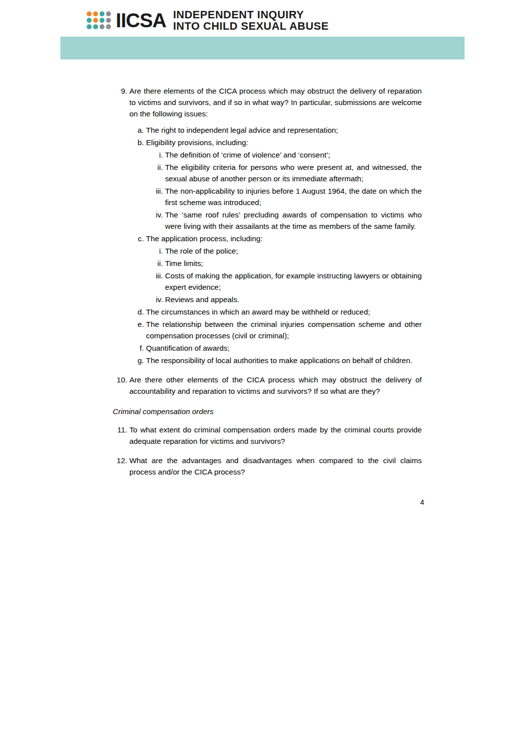IICSA
INDEPENDENT INQUIRY
INTO CHILD SEXUAL ABUSE
Are there elements of the CICA process which may obstruct the delivery of reparation to victims and survivors, and if so in what way? In particular, submissions are welcome on the following issues:
The right to independent legal advice and representation;
Eligibility provisions, including:
The definition of ‘crime of violence’ and ‘consent’;
The eligibility criteria for persons who were present at, and witnessed, the sexual abuse of another person or its immediate aftermath;
The non-applicability to injuries before 1 August 1964, the date on which the first scheme was introduced;
The ‘same roof rules’ precluding awards of compensation to victims who were living with their assailants at the time as members of the same family.
The application process, including:
The role of the police;
Time limits;
Costs of making the application, for example instructing lawyers or obtaining expert evidence;
Reviews and appeals.
The circumstances in which an award may be withheld or reduced;
The relationship between the criminal injuries compensation scheme and other compensation processes (civil or criminal);
Quantification of awards;
The responsibility of local authorities to make applications on behalf of children.
Are there other elements of the CICA process which may obstruct the delivery of accountability and reparation to victims and survivors? If so what are they?
Criminal compensation orders
To what extent do criminal compensation orders made by the criminal courts provide adequate reparation for victims and survivors?
What are the advantages and disadvantages when compared to the civil claims process and/or the CICA process?
4